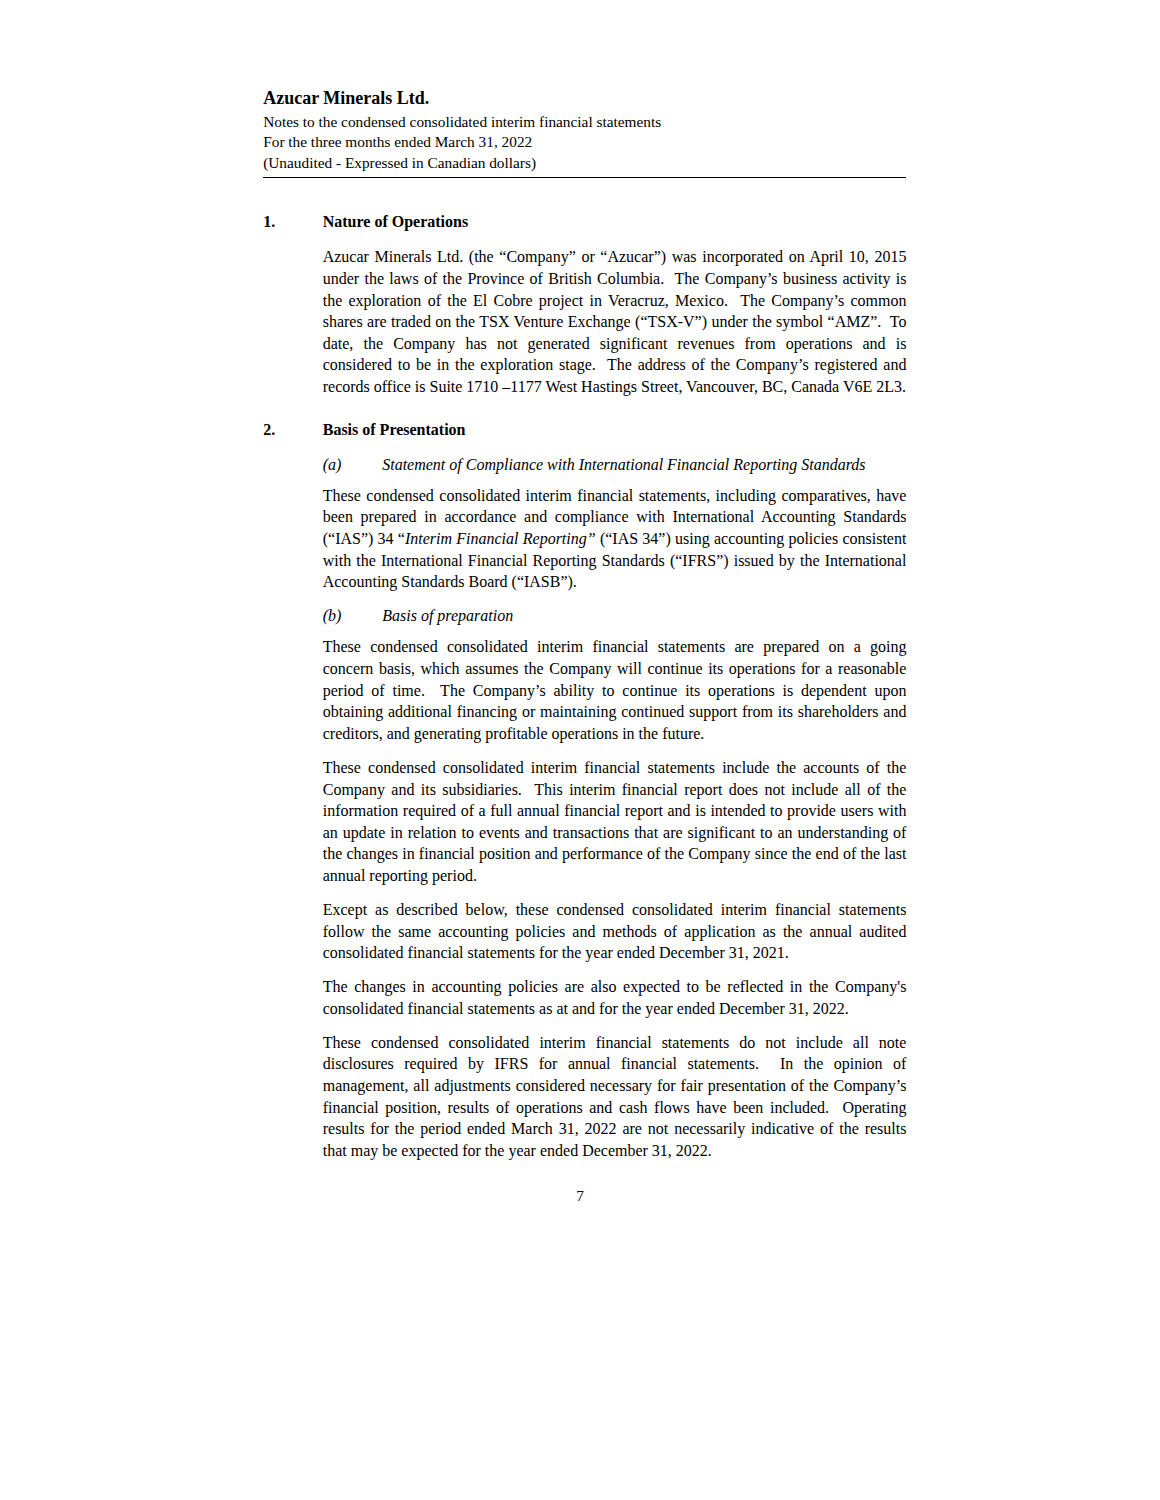Azucar Minerals Ltd.
Notes to the condensed consolidated interim financial statements
For the three months ended March 31, 2022
(Unaudited - Expressed in Canadian dollars)
1. Nature of Operations
Azucar Minerals Ltd. (the “Company” or “Azucar”) was incorporated on April 10, 2015 under the laws of the Province of British Columbia. The Company’s business activity is the exploration of the El Cobre project in Veracruz, Mexico. The Company’s common shares are traded on the TSX Venture Exchange (“TSX-V”) under the symbol “AMZ”. To date, the Company has not generated significant revenues from operations and is considered to be in the exploration stage. The address of the Company’s registered and records office is Suite 1710 –1177 West Hastings Street, Vancouver, BC, Canada V6E 2L3.
2. Basis of Presentation
(a) Statement of Compliance with International Financial Reporting Standards
These condensed consolidated interim financial statements, including comparatives, have been prepared in accordance and compliance with International Accounting Standards (“IAS”) 34 “Interim Financial Reporting” (“IAS 34”) using accounting policies consistent with the International Financial Reporting Standards (“IFRS”) issued by the International Accounting Standards Board (“IASB”).
(b) Basis of preparation
These condensed consolidated interim financial statements are prepared on a going concern basis, which assumes the Company will continue its operations for a reasonable period of time. The Company’s ability to continue its operations is dependent upon obtaining additional financing or maintaining continued support from its shareholders and creditors, and generating profitable operations in the future.
These condensed consolidated interim financial statements include the accounts of the Company and its subsidiaries. This interim financial report does not include all of the information required of a full annual financial report and is intended to provide users with an update in relation to events and transactions that are significant to an understanding of the changes in financial position and performance of the Company since the end of the last annual reporting period.
Except as described below, these condensed consolidated interim financial statements follow the same accounting policies and methods of application as the annual audited consolidated financial statements for the year ended December 31, 2021.
The changes in accounting policies are also expected to be reflected in the Company's consolidated financial statements as at and for the year ended December 31, 2022.
These condensed consolidated interim financial statements do not include all note disclosures required by IFRS for annual financial statements. In the opinion of management, all adjustments considered necessary for fair presentation of the Company’s financial position, results of operations and cash flows have been included. Operating results for the period ended March 31, 2022 are not necessarily indicative of the results that may be expected for the year ended December 31, 2022.
7